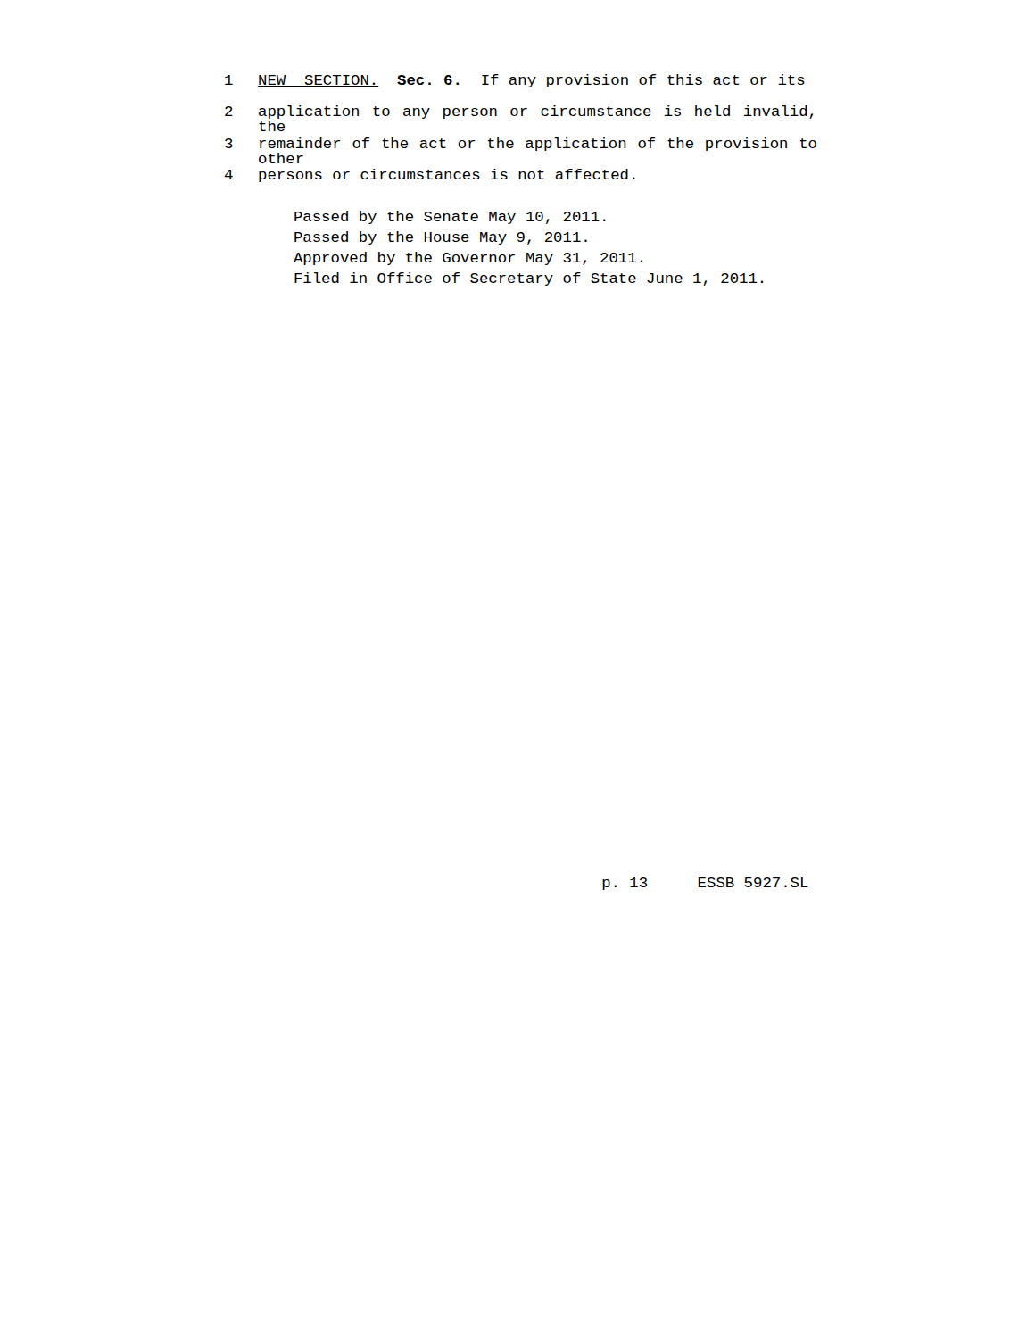1
NEW SECTION. Sec. 6. If any provision of this act or its
2
application to any person or circumstance is held invalid, the
3
remainder of the act or the application of the provision to other
4
persons or circumstances is not affected.
Passed by the Senate May 10, 2011.
Passed by the House May 9, 2011.
Approved by the Governor May 31, 2011.
Filed in Office of Secretary of State June 1, 2011.
p. 13
ESSB 5927.SL